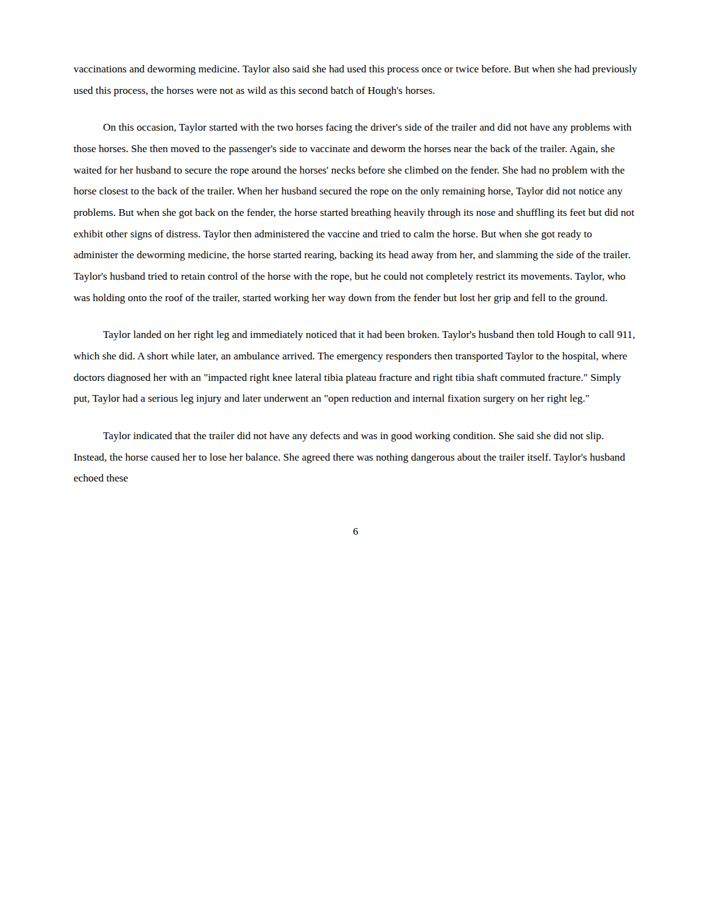vaccinations and deworming medicine. Taylor also said she had used this process once or twice before. But when she had previously used this process, the horses were not as wild as this second batch of Hough's horses.
On this occasion, Taylor started with the two horses facing the driver's side of the trailer and did not have any problems with those horses. She then moved to the passenger's side to vaccinate and deworm the horses near the back of the trailer. Again, she waited for her husband to secure the rope around the horses' necks before she climbed on the fender. She had no problem with the horse closest to the back of the trailer. When her husband secured the rope on the only remaining horse, Taylor did not notice any problems. But when she got back on the fender, the horse started breathing heavily through its nose and shuffling its feet but did not exhibit other signs of distress. Taylor then administered the vaccine and tried to calm the horse. But when she got ready to administer the deworming medicine, the horse started rearing, backing its head away from her, and slamming the side of the trailer. Taylor's husband tried to retain control of the horse with the rope, but he could not completely restrict its movements. Taylor, who was holding onto the roof of the trailer, started working her way down from the fender but lost her grip and fell to the ground.
Taylor landed on her right leg and immediately noticed that it had been broken. Taylor's husband then told Hough to call 911, which she did. A short while later, an ambulance arrived. The emergency responders then transported Taylor to the hospital, where doctors diagnosed her with an "impacted right knee lateral tibia plateau fracture and right tibia shaft commuted fracture." Simply put, Taylor had a serious leg injury and later underwent an "open reduction and internal fixation surgery on her right leg."
Taylor indicated that the trailer did not have any defects and was in good working condition. She said she did not slip. Instead, the horse caused her to lose her balance. She agreed there was nothing dangerous about the trailer itself. Taylor's husband echoed these
6